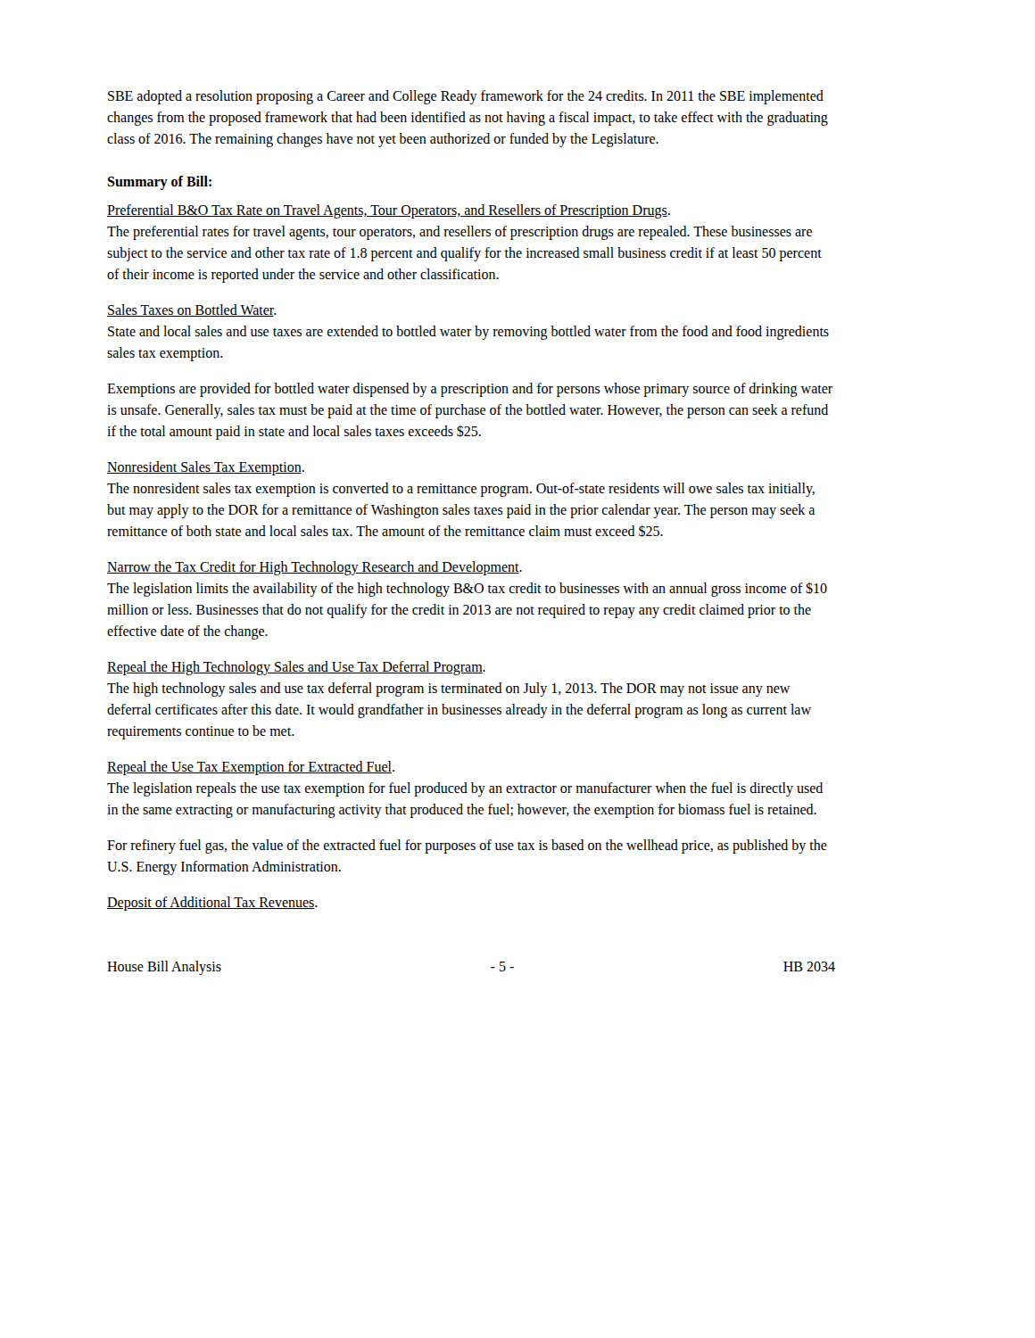SBE adopted a resolution proposing a Career and College Ready framework for the 24 credits. In 2011 the SBE implemented changes from the proposed framework that had been identified as not having a fiscal impact, to take effect with the graduating class of 2016. The remaining changes have not yet been authorized or funded by the Legislature.
Summary of Bill:
Preferential B&O Tax Rate on Travel Agents, Tour Operators, and Resellers of Prescription Drugs.
The preferential rates for travel agents, tour operators, and resellers of prescription drugs are repealed. These businesses are subject to the service and other tax rate of 1.8 percent and qualify for the increased small business credit if at least 50 percent of their income is reported under the service and other classification.
Sales Taxes on Bottled Water.
State and local sales and use taxes are extended to bottled water by removing bottled water from the food and food ingredients sales tax exemption.
Exemptions are provided for bottled water dispensed by a prescription and for persons whose primary source of drinking water is unsafe. Generally, sales tax must be paid at the time of purchase of the bottled water. However, the person can seek a refund if the total amount paid in state and local sales taxes exceeds $25.
Nonresident Sales Tax Exemption.
The nonresident sales tax exemption is converted to a remittance program. Out-of-state residents will owe sales tax initially, but may apply to the DOR for a remittance of Washington sales taxes paid in the prior calendar year. The person may seek a remittance of both state and local sales tax. The amount of the remittance claim must exceed $25.
Narrow the Tax Credit for High Technology Research and Development.
The legislation limits the availability of the high technology B&O tax credit to businesses with an annual gross income of $10 million or less. Businesses that do not qualify for the credit in 2013 are not required to repay any credit claimed prior to the effective date of the change.
Repeal the High Technology Sales and Use Tax Deferral Program.
The high technology sales and use tax deferral program is terminated on July 1, 2013. The DOR may not issue any new deferral certificates after this date. It would grandfather in businesses already in the deferral program as long as current law requirements continue to be met.
Repeal the Use Tax Exemption for Extracted Fuel.
The legislation repeals the use tax exemption for fuel produced by an extractor or manufacturer when the fuel is directly used in the same extracting or manufacturing activity that produced the fuel; however, the exemption for biomass fuel is retained.
For refinery fuel gas, the value of the extracted fuel for purposes of use tax is based on the wellhead price, as published by the U.S. Energy Information Administration.
Deposit of Additional Tax Revenues.
House Bill Analysis - 5 - HB 2034